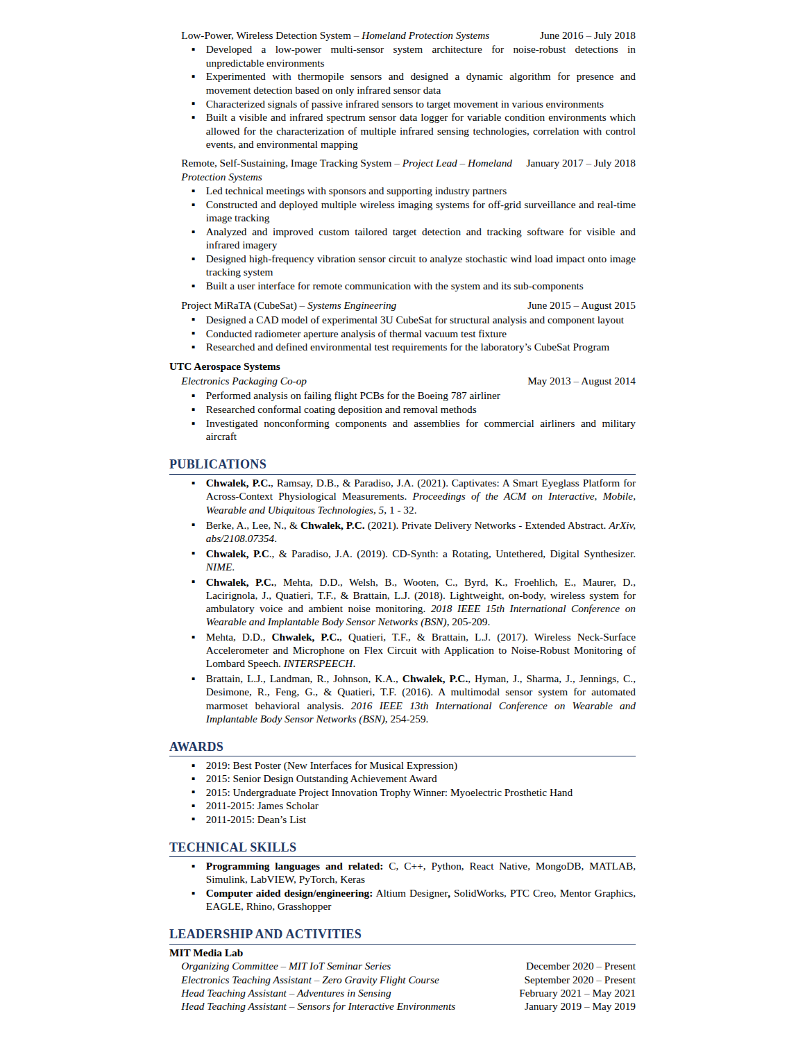Low-Power, Wireless Detection System – Homeland Protection Systems
June 2016 – July 2018
Developed a low-power multi-sensor system architecture for noise-robust detections in unpredictable environments
Experimented with thermopile sensors and designed a dynamic algorithm for presence and movement detection based on only infrared sensor data
Characterized signals of passive infrared sensors to target movement in various environments
Built a visible and infrared spectrum sensor data logger for variable condition environments which allowed for the characterization of multiple infrared sensing technologies, correlation with control events, and environmental mapping
Remote, Self-Sustaining, Image Tracking System – Project Lead – Homeland Protection Systems
January 2017 – July 2018
Led technical meetings with sponsors and supporting industry partners
Constructed and deployed multiple wireless imaging systems for off-grid surveillance and real-time image tracking
Analyzed and improved custom tailored target detection and tracking software for visible and infrared imagery
Designed high-frequency vibration sensor circuit to analyze stochastic wind load impact onto image tracking system
Built a user interface for remote communication with the system and its sub-components
Project MiRaTA (CubeSat) – Systems Engineering
June 2015 – August 2015
Designed a CAD model of experimental 3U CubeSat for structural analysis and component layout
Conducted radiometer aperture analysis of thermal vacuum test fixture
Researched and defined environmental test requirements for the laboratory’s CubeSat Program
UTC Aerospace Systems
Electronics Packaging Co-op
May 2013 – August 2014
Performed analysis on failing flight PCBs for the Boeing 787 airliner
Researched conformal coating deposition and removal methods
Investigated nonconforming components and assemblies for commercial airliners and military aircraft
Publications
Chwalek, P.C., Ramsay, D.B., & Paradiso, J.A. (2021). Captivates: A Smart Eyeglass Platform for Across-Context Physiological Measurements. Proceedings of the ACM on Interactive, Mobile, Wearable and Ubiquitous Technologies, 5, 1 - 32.
Berke, A., Lee, N., & Chwalek, P.C. (2021). Private Delivery Networks - Extended Abstract. ArXiv, abs/2108.07354.
Chwalek, P.C., & Paradiso, J.A. (2019). CD-Synth: a Rotating, Untethered, Digital Synthesizer. NIME.
Chwalek, P.C., Mehta, D.D., Welsh, B., Wooten, C., Byrd, K., Froehlich, E., Maurer, D., Lacirignola, J., Quatieri, T.F., & Brattain, L.J. (2018). Lightweight, on-body, wireless system for ambulatory voice and ambient noise monitoring. 2018 IEEE 15th International Conference on Wearable and Implantable Body Sensor Networks (BSN), 205-209.
Mehta, D.D., Chwalek, P.C., Quatieri, T.F., & Brattain, L.J. (2017). Wireless Neck-Surface Accelerometer and Microphone on Flex Circuit with Application to Noise-Robust Monitoring of Lombard Speech. INTERSPEECH.
Brattain, L.J., Landman, R., Johnson, K.A., Chwalek, P.C., Hyman, J., Sharma, J., Jennings, C., Desimone, R., Feng, G., & Quatieri, T.F. (2016). A multimodal sensor system for automated marmoset behavioral analysis. 2016 IEEE 13th International Conference on Wearable and Implantable Body Sensor Networks (BSN), 254-259.
Awards
2019: Best Poster (New Interfaces for Musical Expression)
2015: Senior Design Outstanding Achievement Award
2015: Undergraduate Project Innovation Trophy Winner: Myoelectric Prosthetic Hand
2011-2015: James Scholar
2011-2015: Dean’s List
Technical Skills
Programming languages and related: C, C++, Python, React Native, MongoDB, MATLAB, Simulink, LabVIEW, PyTorch, Keras
Computer aided design/engineering: Altium Designer, SolidWorks, PTC Creo, Mentor Graphics, EAGLE, Rhino, Grasshopper
Leadership and Activities
MIT Media Lab
Organizing Committee – MIT IoT Seminar Series
December 2020 – Present
Electronics Teaching Assistant – Zero Gravity Flight Course
September 2020 – Present
Head Teaching Assistant – Adventures in Sensing
February 2021 – May 2021
Head Teaching Assistant – Sensors for Interactive Environments
January 2019 – May 2019